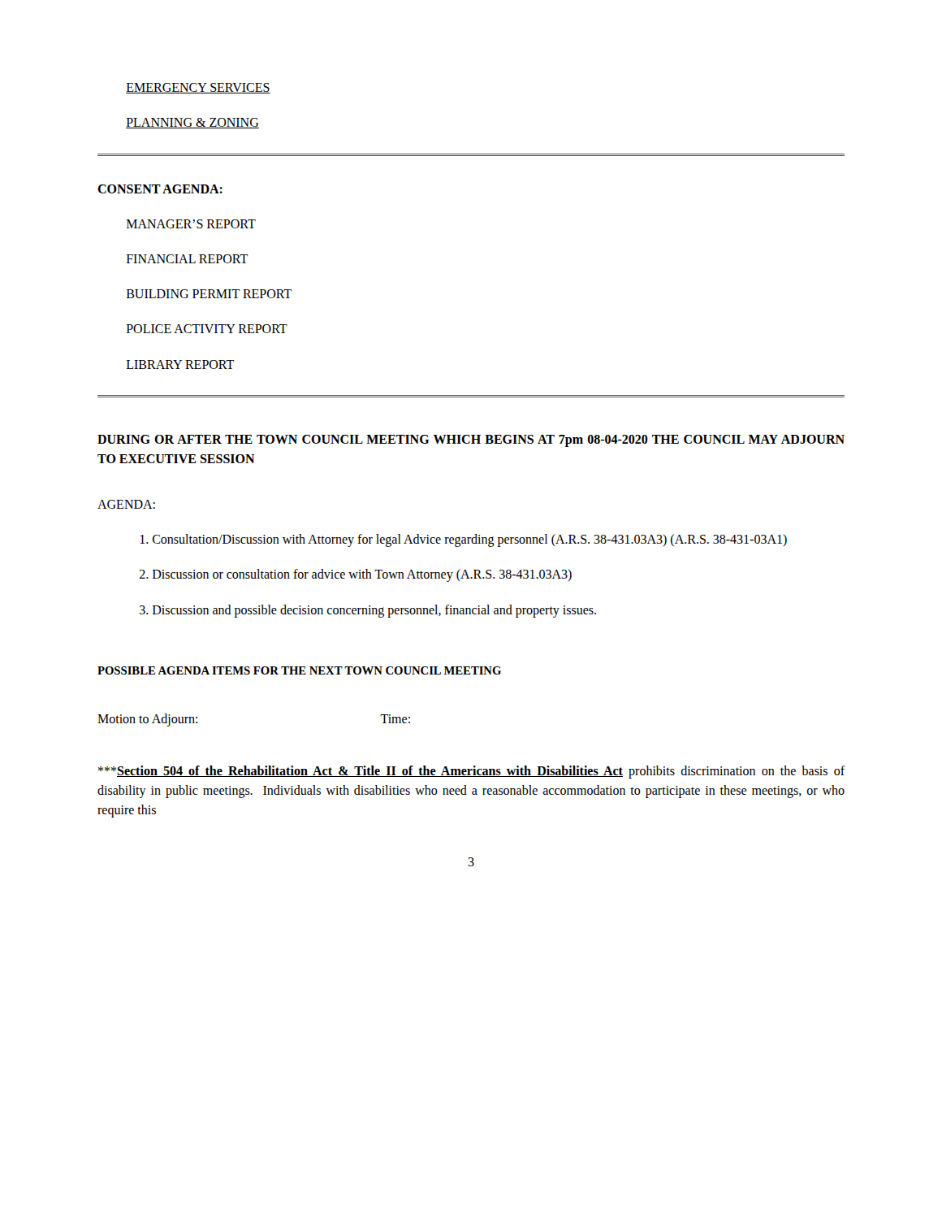EMERGENCY SERVICES
PLANNING & ZONING
CONSENT AGENDA:
MANAGER’S REPORT
FINANCIAL REPORT
BUILDING PERMIT REPORT
POLICE ACTIVITY REPORT
LIBRARY REPORT
DURING OR AFTER THE TOWN COUNCIL MEETING WHICH BEGINS AT 7pm 08-04-2020 THE COUNCIL MAY ADJOURN TO EXECUTIVE SESSION
AGENDA:
Consultation/Discussion with Attorney for legal Advice regarding personnel (A.R.S. 38-431.03A3) (A.R.S. 38-431-03A1)
Discussion or consultation for advice with Town Attorney (A.R.S. 38-431.03A3)
Discussion and possible decision concerning personnel, financial and property issues.
POSSIBLE AGENDA ITEMS FOR THE NEXT TOWN COUNCIL MEETING
Motion to Adjourn:Time:
***Section 504 of the Rehabilitation Act & Title II of the Americans with Disabilities Act prohibits discrimination on the basis of disability in public meetings. Individuals with disabilities who need a reasonable accommodation to participate in these meetings, or who require this
3